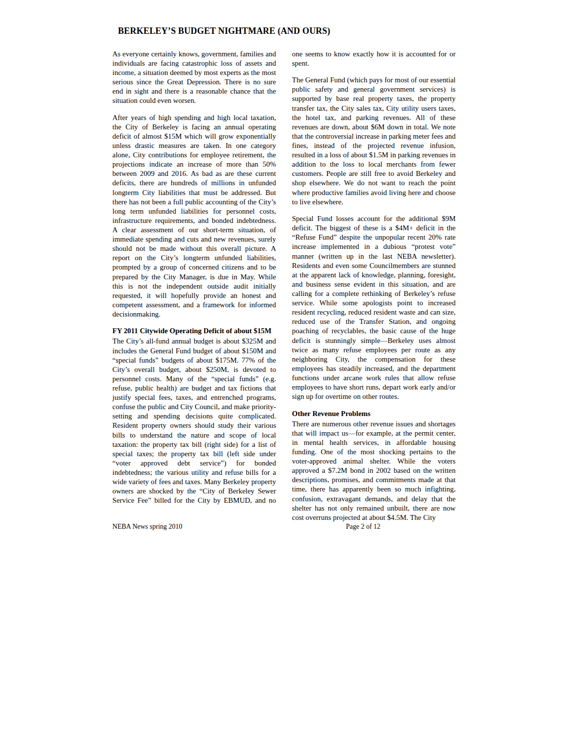BERKELEY’S BUDGET NIGHTMARE (AND OURS)
As everyone certainly knows, government, families and individuals are facing catastrophic loss of assets and income, a situation deemed by most experts as the most serious since the Great Depression. There is no sure end in sight and there is a reasonable chance that the situation could even worsen.
After years of high spending and high local taxation, the City of Berkeley is facing an annual operating deficit of almost $15M which will grow exponentially unless drastic measures are taken. In one category alone, City contributions for employee retirement, the projections indicate an increase of more than 50% between 2009 and 2016. As bad as are these current deficits, there are hundreds of millions in unfunded longterm City liabilities that must be addressed. But there has not been a full public accounting of the City’s long term unfunded liabilities for personnel costs, infrastructure requirements, and bonded indebtedness. A clear assessment of our short-term situation, of immediate spending and cuts and new revenues, surely should not be made without this overall picture. A report on the City’s longterm unfunded liabilities, prompted by a group of concerned citizens and to be prepared by the City Manager, is due in May. While this is not the independent outside audit initially requested, it will hopefully provide an honest and competent assessment, and a framework for informed decisionmaking.
FY 2011 Citywide Operating Deficit of about $15M
The City’s all-fund annual budget is about $325M and includes the General Fund budget of about $150M and “special funds” budgets of about $175M. 77% of the City’s overall budget, about $250M, is devoted to personnel costs. Many of the “special funds” (e.g. refuse, public health) are budget and tax fictions that justify special fees, taxes, and entrenched programs, confuse the public and City Council, and make priority-setting and spending decisions quite complicated. Resident property owners should study their various bills to understand the nature and scope of local taxation: the property tax bill (right side) for a list of special taxes; the property tax bill (left side under “voter approved debt service”) for bonded indebtedness; the various utility and refuse bills for a wide variety of fees and taxes. Many Berkeley property owners are shocked by the “City of Berkeley Sewer Service Fee” billed for the City by EBMUD, and no one seems to know exactly how it is accounted for or spent.
The General Fund (which pays for most of our essential public safety and general government services) is supported by base real property taxes, the property transfer tax, the City sales tax, City utility users taxes, the hotel tax, and parking revenues. All of these revenues are down, about $6M down in total. We note that the controversial increase in parking meter fees and fines, instead of the projected revenue infusion, resulted in a loss of about $1.5M in parking revenues in addition to the loss to local merchants from fewer customers. People are still free to avoid Berkeley and shop elsewhere. We do not want to reach the point where productive families avoid living here and choose to live elsewhere.
Special Fund losses account for the additional $9M deficit. The biggest of these is a $4M+ deficit in the “Refuse Fund” despite the unpopular recent 20% rate increase implemented in a dubious “protest vote” manner (written up in the last NEBA newsletter). Residents and even some Councilmembers are stunned at the apparent lack of knowledge, planning, foresight, and business sense evident in this situation, and are calling for a complete rethinking of Berkeley’s refuse service. While some apologists point to increased resident recycling, reduced resident waste and can size, reduced use of the Transfer Station, and ongoing poaching of recyclables, the basic cause of the huge deficit is stunningly simple—Berkeley uses almost twice as many refuse employees per route as any neighboring City, the compensation for these employees has steadily increased, and the department functions under arcane work rules that allow refuse employees to have short runs, depart work early and/or sign up for overtime on other routes.
Other Revenue Problems
There are numerous other revenue issues and shortages that will impact us—for example, at the permit center, in mental health services, in affordable housing funding. One of the most shocking pertains to the voter-approved animal shelter. While the voters approved a $7.2M bond in 2002 based on the written descriptions, promises, and commitments made at that time, there has apparently been so much infighting, confusion, extravagant demands, and delay that the shelter has not only remained unbuilt, there are now cost overruns projected at about $4.5M. The City
NEBA News spring 2010
Page 2 of 12